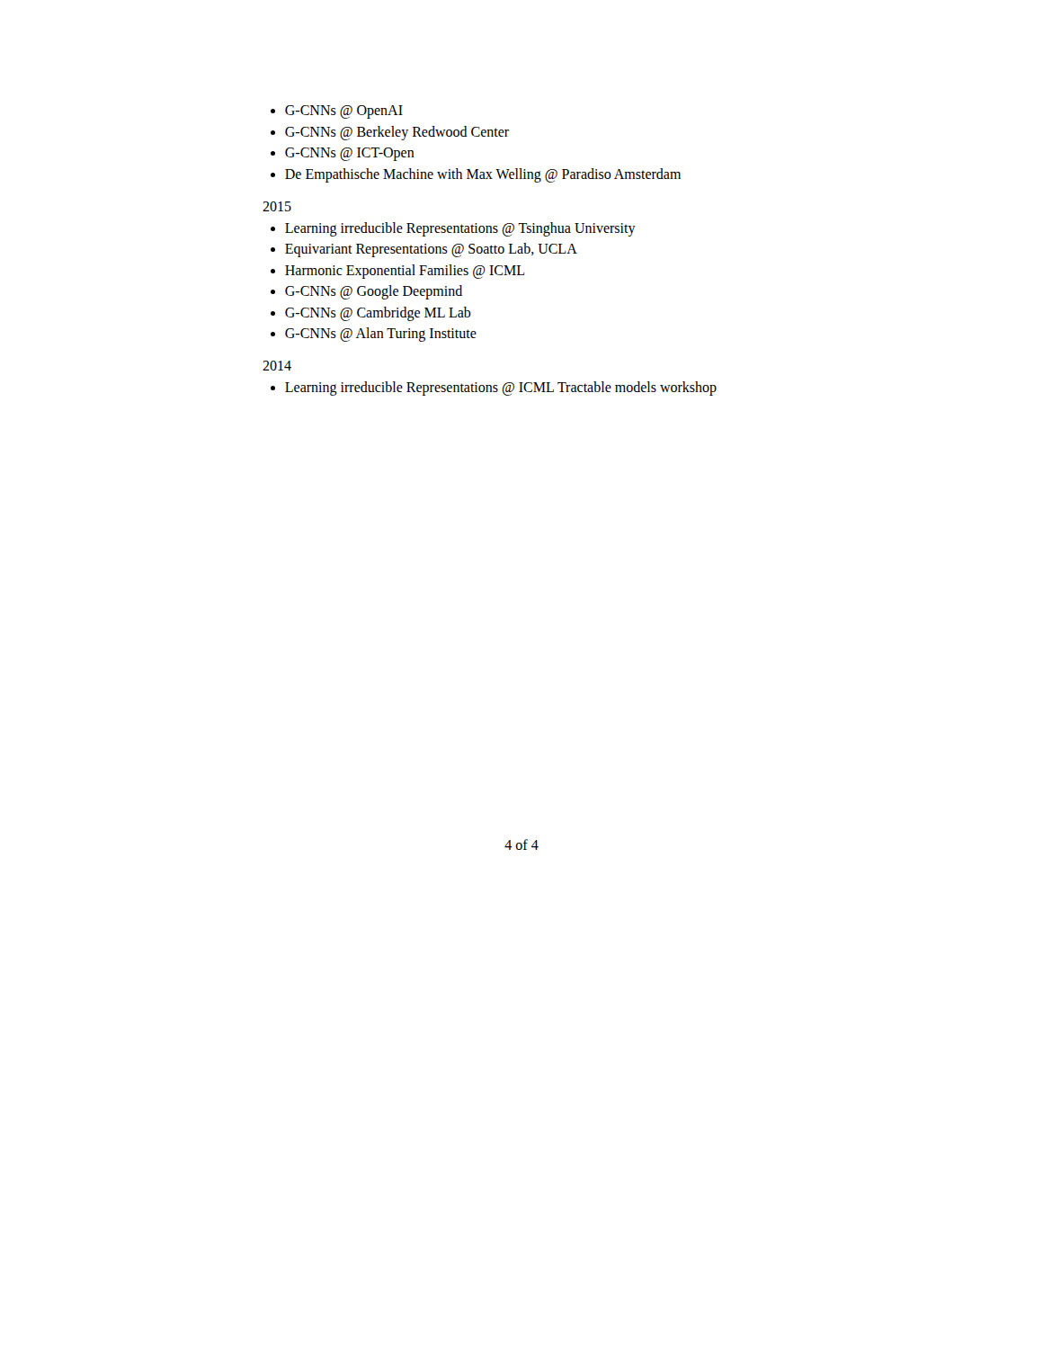G-CNNs @ OpenAI
G-CNNs @ Berkeley Redwood Center
G-CNNs @ ICT-Open
De Empathische Machine with Max Welling @ Paradiso Amsterdam
2015
Learning irreducible Representations @ Tsinghua University
Equivariant Representations @ Soatto Lab, UCLA
Harmonic Exponential Families @ ICML
G-CNNs @ Google Deepmind
G-CNNs @ Cambridge ML Lab
G-CNNs @ Alan Turing Institute
2014
Learning irreducible Representations @ ICML Tractable models workshop
4 of 4